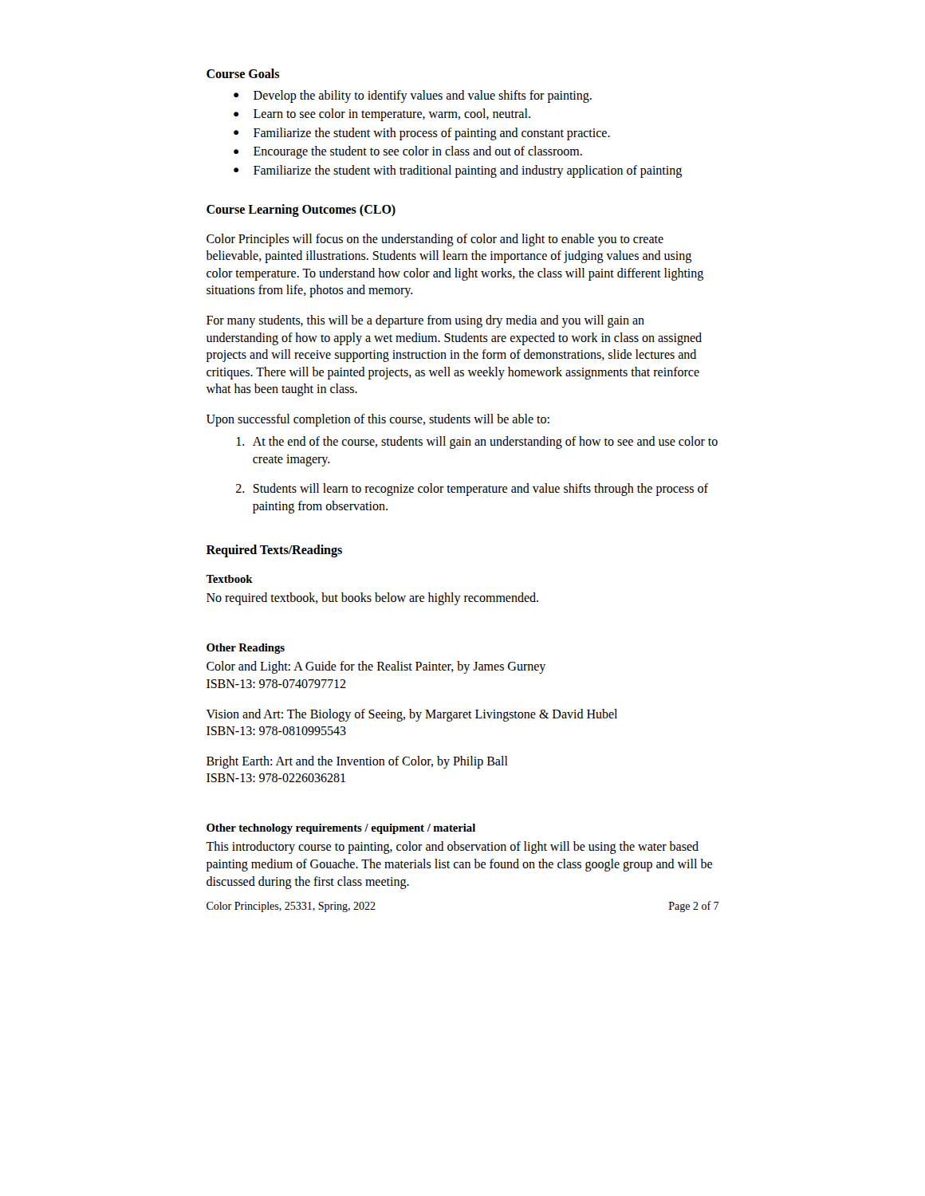Course Goals
Develop the ability to identify values and value shifts for painting.
Learn to see color in temperature, warm, cool, neutral.
Familiarize the student with process of painting and constant practice.
Encourage the student to see color in class and out of classroom.
Familiarize the student with traditional painting and industry application of painting
Course Learning Outcomes (CLO)
Color Principles will focus on the understanding of color and light to enable you to create believable, painted illustrations. Students will learn the importance of judging values and using color temperature. To understand how color and light works, the class will paint different lighting situations from life, photos and memory.
For many students, this will be a departure from using dry media and you will gain an understanding of how to apply a wet medium. Students are expected to work in class on assigned projects and will receive supporting instruction in the form of demonstrations, slide lectures and critiques. There will be painted projects, as well as weekly homework assignments that reinforce what has been taught in class.
Upon successful completion of this course, students will be able to:
At the end of the course, students will gain an understanding of how to see and use color to create imagery.
Students will learn to recognize color temperature and value shifts through the process of painting from observation.
Required Texts/Readings
Textbook
No required textbook, but books below are highly recommended.
Other Readings
Color and Light: A Guide for the Realist Painter, by James Gurney
ISBN-13: 978-0740797712
Vision and Art: The Biology of Seeing, by Margaret Livingstone & David Hubel
ISBN-13: 978-0810995543
Bright Earth: Art and the Invention of Color, by Philip Ball
ISBN-13: 978-0226036281
Other technology requirements / equipment / material
This introductory course to painting, color and observation of light will be using the water based painting medium of Gouache. The materials list can be found on the class google group and will be discussed during the first class meeting.
Color Principles, 25331, Spring, 2022 Page 2 of 7